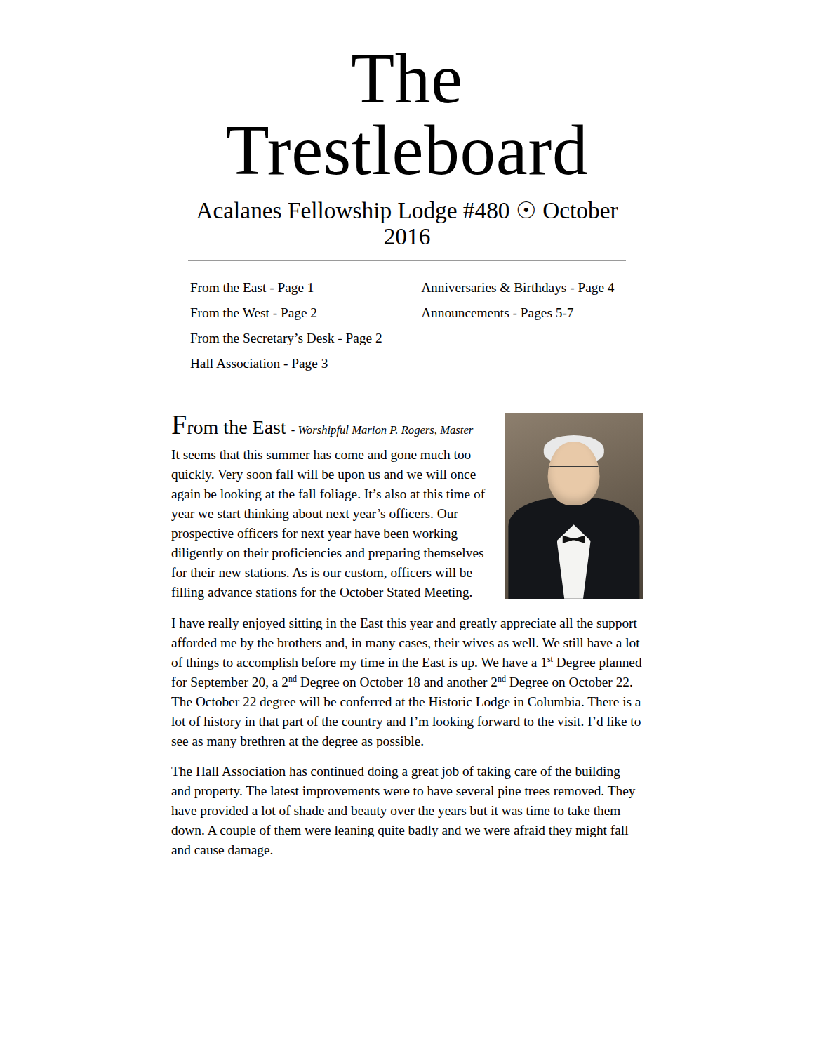The Trestleboard
Acalanes Fellowship Lodge #480 ☉ October 2016
| From the East - Page 1 | Anniversaries & Birthdays - Page 4 |
| From the West - Page 2 | Announcements - Pages 5-7 |
| From the Secretary’s Desk - Page 2 | |
| Hall Association - Page 3 | |
From the East - Worshipful Marion P. Rogers, Master
It seems that this summer has come and gone much too quickly. Very soon fall will be upon us and we will once again be looking at the fall foliage. It’s also at this time of year we start thinking about next year’s officers. Our prospective officers for next year have been working diligently on their proficiencies and preparing themselves for their new stations. As is our custom, officers will be filling advance stations for the October Stated Meeting.
I have really enjoyed sitting in the East this year and greatly appreciate all the support afforded me by the brothers and, in many cases, their wives as well. We still have a lot of things to accomplish before my time in the East is up. We have a 1st Degree planned for September 20, a 2nd Degree on October 18 and another 2nd Degree on October 22. The October 22 degree will be conferred at the Historic Lodge in Columbia. There is a lot of history in that part of the country and I’m looking forward to the visit. I’d like to see as many brethren at the degree as possible.
The Hall Association has continued doing a great job of taking care of the building and property. The latest improvements were to have several pine trees removed. They have provided a lot of shade and beauty over the years but it was time to take them down. A couple of them were leaning quite badly and we were afraid they might fall and cause damage.